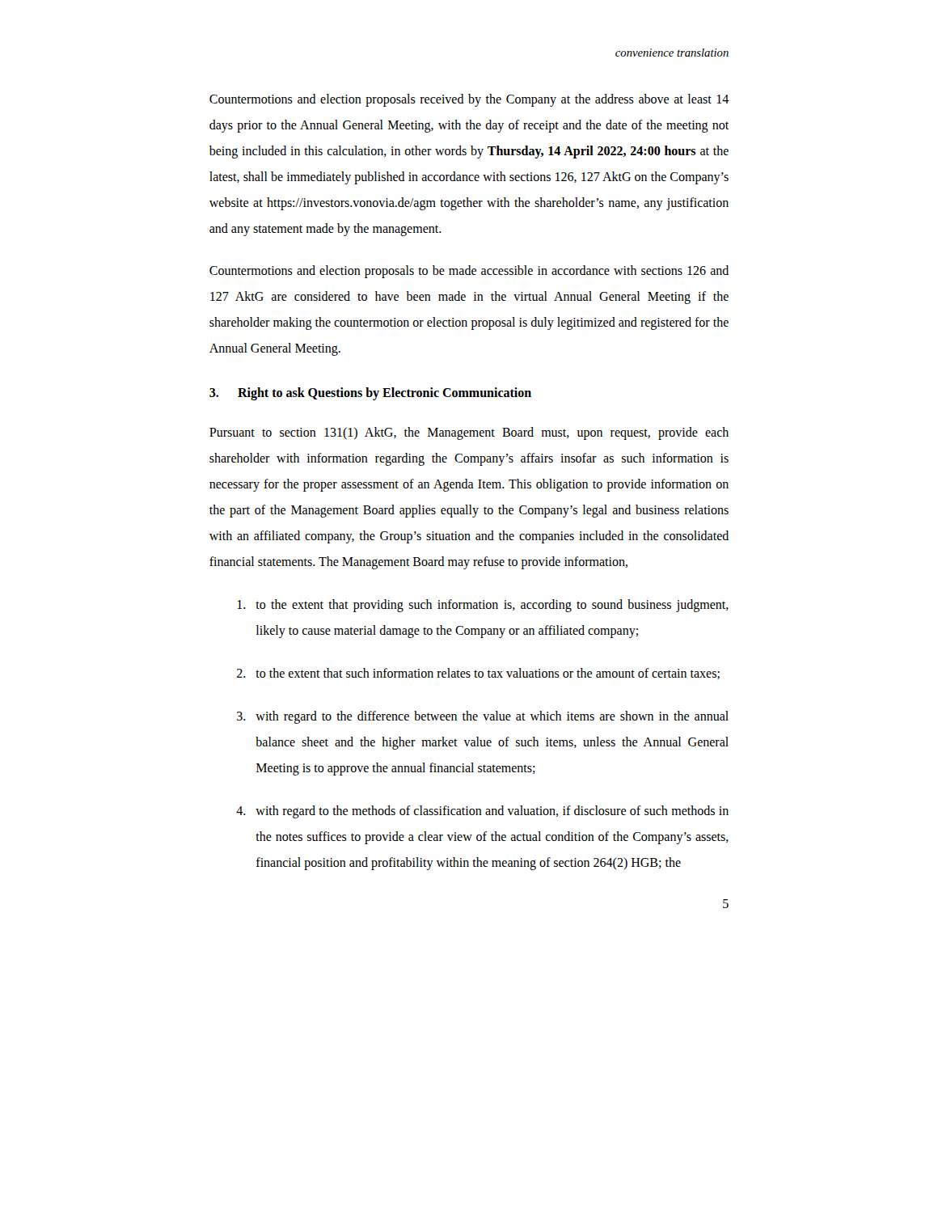convenience translation
Countermotions and election proposals received by the Company at the address above at least 14 days prior to the Annual General Meeting, with the day of receipt and the date of the meeting not being included in this calculation, in other words by Thursday, 14 April 2022, 24:00 hours at the latest, shall be immediately published in accordance with sections 126, 127 AktG on the Company’s website at https://investors.vonovia.de/agm together with the shareholder’s name, any justification and any statement made by the management.
Countermotions and election proposals to be made accessible in accordance with sections 126 and 127 AktG are considered to have been made in the virtual Annual General Meeting if the shareholder making the countermotion or election proposal is duly legitimized and registered for the Annual General Meeting.
3. Right to ask Questions by Electronic Communication
Pursuant to section 131(1) AktG, the Management Board must, upon request, provide each shareholder with information regarding the Company’s affairs insofar as such information is necessary for the proper assessment of an Agenda Item. This obligation to provide information on the part of the Management Board applies equally to the Company’s legal and business relations with an affiliated company, the Group’s situation and the companies included in the consolidated financial statements. The Management Board may refuse to provide information,
to the extent that providing such information is, according to sound business judgment, likely to cause material damage to the Company or an affiliated company;
to the extent that such information relates to tax valuations or the amount of certain taxes;
with regard to the difference between the value at which items are shown in the annual balance sheet and the higher market value of such items, unless the Annual General Meeting is to approve the annual financial statements;
with regard to the methods of classification and valuation, if disclosure of such methods in the notes suffices to provide a clear view of the actual condition of the Company’s assets, financial position and profitability within the meaning of section 264(2) HGB; the
5